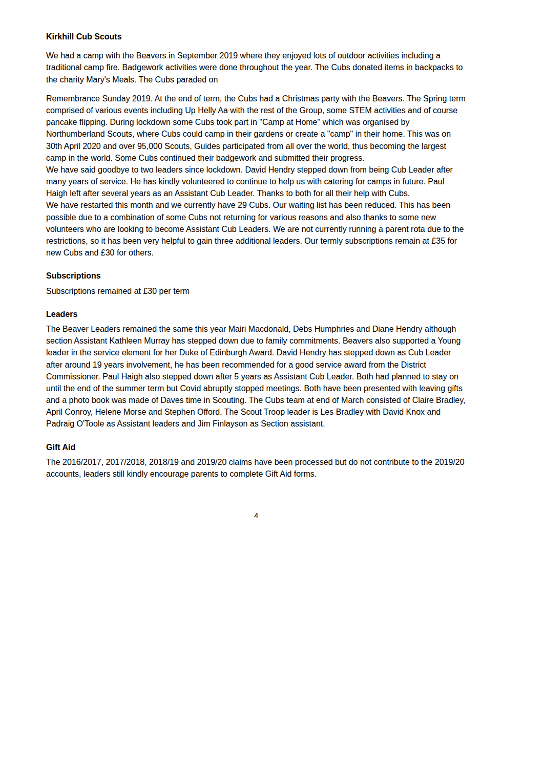Kirkhill Cub Scouts
We had a camp with the Beavers in September 2019 where they enjoyed lots of outdoor activities including a traditional camp fire. Badgework activities were done throughout the year. The Cubs donated items in backpacks to the charity Mary's Meals. The Cubs paraded on
Remembrance Sunday 2019. At the end of term, the Cubs had a Christmas party with the Beavers. The Spring term comprised of various events including Up Helly Aa with the rest of the Group, some STEM activities and of course pancake flipping. During lockdown some Cubs took part in "Camp at Home" which was organised by Northumberland Scouts, where Cubs could camp in their gardens or create a "camp" in their home. This was on 30th April 2020 and over 95,000 Scouts, Guides participated from all over the world, thus becoming the largest camp in the world. Some Cubs continued their badgework and submitted their progress.
We have said goodbye to two leaders since lockdown. David Hendry stepped down from being Cub Leader after many years of service. He has kindly volunteered to continue to help us with catering for camps in future. Paul Haigh left after several years as an Assistant Cub Leader. Thanks to both for all their help with Cubs.
We have restarted this month and we currently have 29 Cubs. Our waiting list has been reduced. This has been possible due to a combination of some Cubs not returning for various reasons and also thanks to some new volunteers who are looking to become Assistant Cub Leaders. We are not currently running a parent rota due to the restrictions, so it has been very helpful to gain three additional leaders. Our termly subscriptions remain at £35 for new Cubs and £30 for others.
Subscriptions
Subscriptions remained at £30 per term
Leaders
The Beaver Leaders remained the same this year Mairi Macdonald, Debs Humphries and Diane Hendry although section Assistant Kathleen Murray has stepped down due to family commitments. Beavers also supported a Young leader in the service element for her Duke of Edinburgh Award. David Hendry has stepped down as Cub Leader after around 19 years involvement, he has been recommended for a good service award from the District Commissioner. Paul Haigh also stepped down after 5 years as Assistant Cub Leader. Both had planned to stay on until the end of the summer term but Covid abruptly stopped meetings. Both have been presented with leaving gifts and a photo book was made of Daves time in Scouting. The Cubs team at end of March consisted of Claire Bradley, April Conroy, Helene Morse and Stephen Offord. The Scout Troop leader is Les Bradley with David Knox and Padraig O'Toole as Assistant leaders and Jim Finlayson as Section assistant.
Gift Aid
The 2016/2017, 2017/2018, 2018/19 and 2019/20 claims have been processed but do not contribute to the 2019/20 accounts, leaders still kindly encourage parents to complete Gift Aid forms.
4